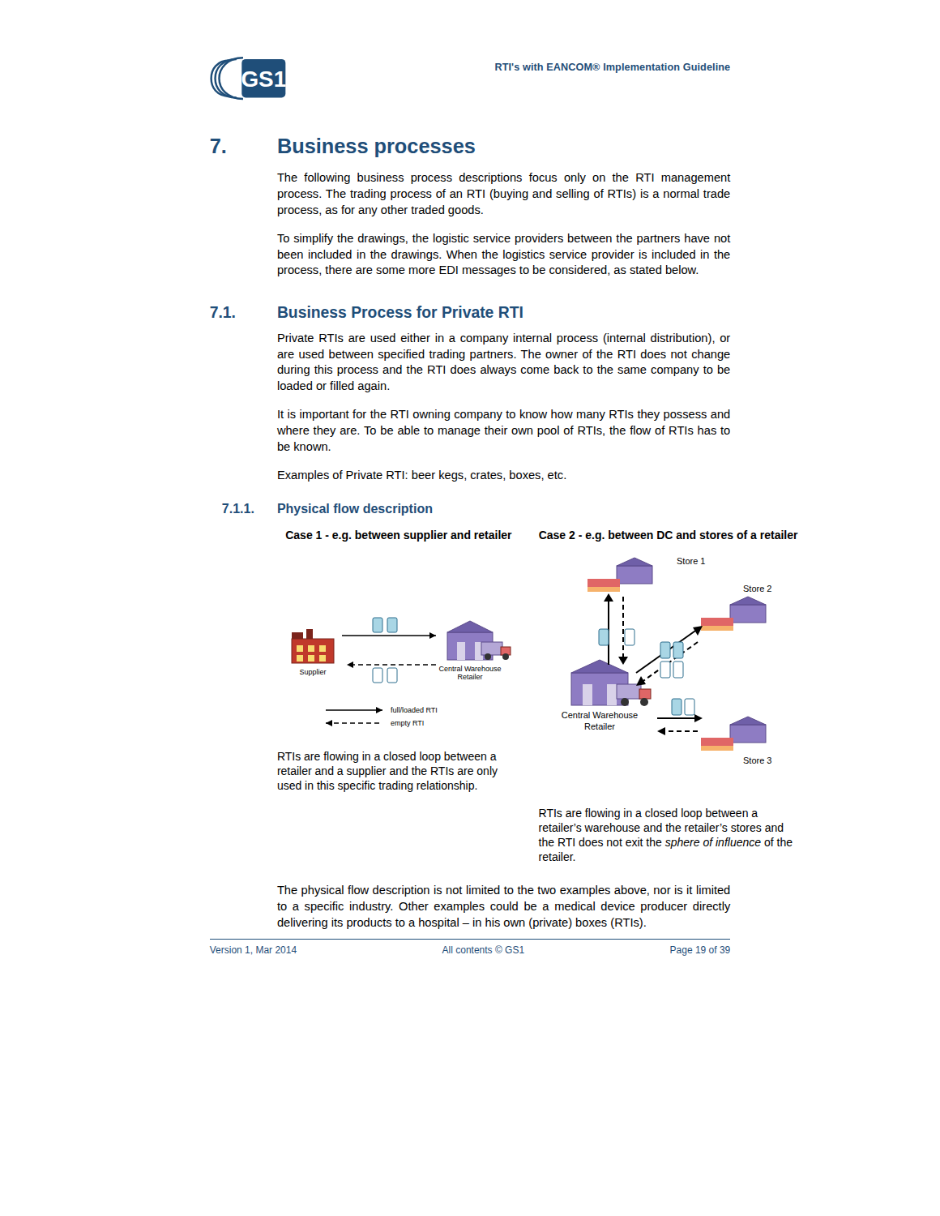GS1
RTI's with EANCOM® Implementation Guideline
7. Business processes
The following business process descriptions focus only on the RTI management process. The trading process of an RTI (buying and selling of RTIs) is a normal trade process, as for any other traded goods.
To simplify the drawings, the logistic service providers between the partners have not been included in the drawings. When the logistics service provider is included in the process, there are some more EDI messages to be considered, as stated below.
7.1. Business Process for Private RTI
Private RTIs are used either in a company internal process (internal distribution), or are used between specified trading partners. The owner of the RTI does not change during this process and the RTI does always come back to the same company to be loaded or filled again.
It is important for the RTI owning company to know how many RTIs they possess and where they are. To be able to manage their own pool of RTIs, the flow of RTIs has to be known.
Examples of Private RTI: beer kegs, crates, boxes, etc.
7.1.1. Physical flow description
Case 1 - e.g. between supplier and retailer
Supplier Central Warehouse Retailer full/loaded RTI empty RTI
RTIs are flowing in a closed loop between a retailer and a supplier and the RTIs are only used in this specific trading relationship.
Case 2 - e.g. between DC and stores of a retailer
Store 1 Store 2 Store 3 Central Warehouse Retailer
RTIs are flowing in a closed loop between a retailer’s warehouse and the retailer’s stores and the RTI does not exit the sphere of influence of the retailer.
The physical flow description is not limited to the two examples above, nor is it limited to a specific industry. Other examples could be a medical device producer directly delivering its products to a hospital – in his own (private) boxes (RTIs).
Version 1, Mar 2014
All contents © GS1
Page 19 of 39